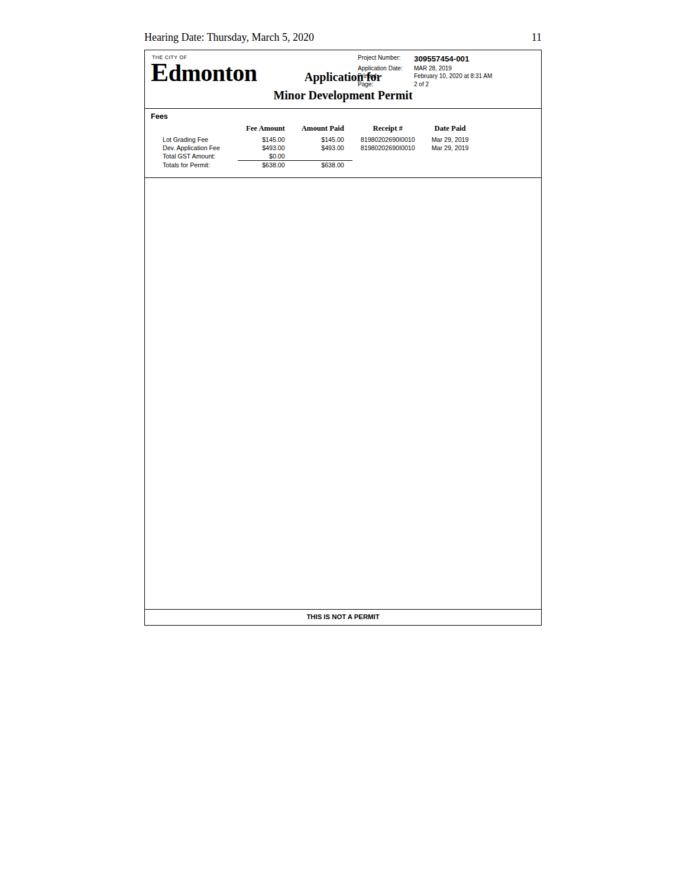Hearing Date: Thursday, March 5, 2020
11
THE CITY OF
Edmonton
| Project Number: | 309557454-001 |
| Application Date: | MAR 28, 2019 |
| Printed: | February 10, 2020 at 8:31 AM |
| Page: | 2 of 2 |
Application for
Minor Development Permit
Fees
| | Fee Amount | Amount Paid | Receipt # | Date Paid |
| --- | --- | --- | --- | --- |
| Lot Grading Fee | $145.00 | $145.00 | 81980202690I0010 | Mar 29, 2019 |
| Dev. Application Fee | $493.00 | $493.00 | 81980202690I0010 | Mar 29, 2019 |
| Total GST Amount: | $0.00 | | | |
| Totals for Permit: | $638.00 | $638.00 | | |
THIS IS NOT A PERMIT